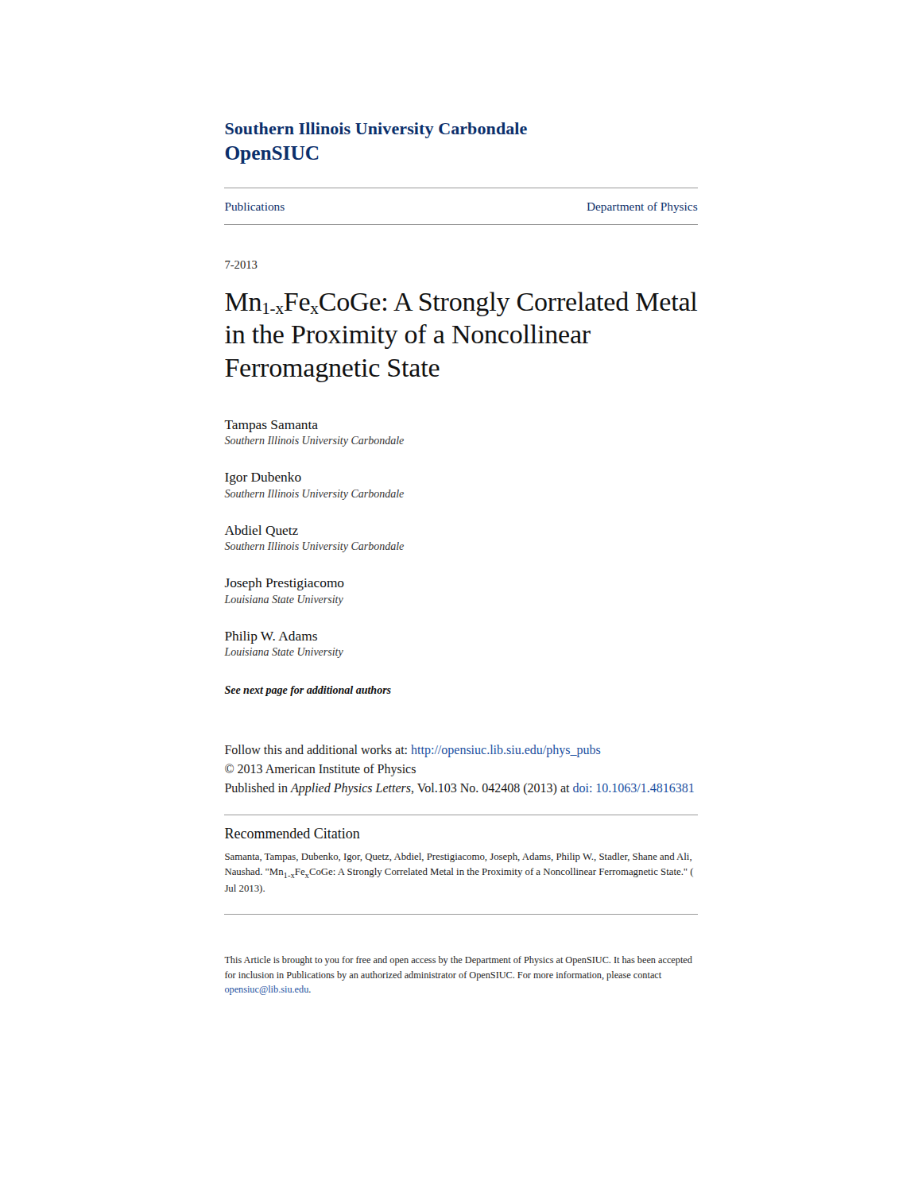Southern Illinois University Carbondale
OpenSIUC
Publications
Department of Physics
7-2013
Mn1-xFexCoGe: A Strongly Correlated Metal in the Proximity of a Noncollinear Ferromagnetic State
Tampas Samanta
Southern Illinois University Carbondale
Igor Dubenko
Southern Illinois University Carbondale
Abdiel Quetz
Southern Illinois University Carbondale
Joseph Prestigiacomo
Louisiana State University
Philip W. Adams
Louisiana State University
See next page for additional authors
Follow this and additional works at: http://opensiuc.lib.siu.edu/phys_pubs
© 2013 American Institute of Physics
Published in Applied Physics Letters, Vol.103 No. 042408 (2013) at doi: 10.1063/1.4816381
Recommended Citation
Samanta, Tampas, Dubenko, Igor, Quetz, Abdiel, Prestigiacomo, Joseph, Adams, Philip W., Stadler, Shane and Ali, Naushad. "Mn1-xFexCoGe: A Strongly Correlated Metal in the Proximity of a Noncollinear Ferromagnetic State." ( Jul 2013).
This Article is brought to you for free and open access by the Department of Physics at OpenSIUC. It has been accepted for inclusion in Publications by an authorized administrator of OpenSIUC. For more information, please contact opensiuc@lib.siu.edu.